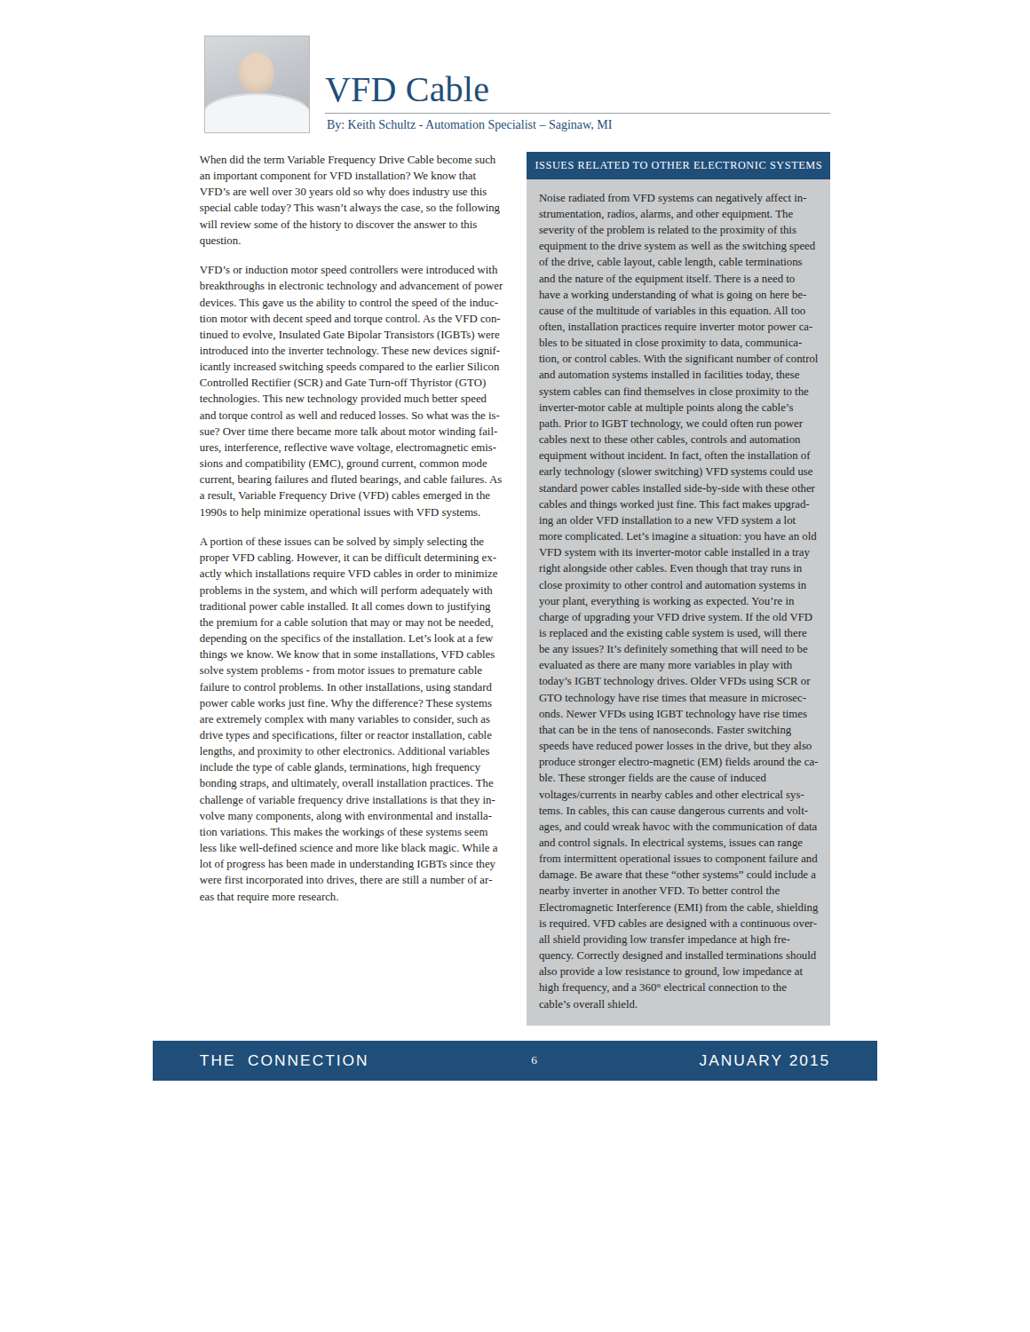VFD Cable
By: Keith Schultz - Automation Specialist – Saginaw, MI
When did the term Variable Frequency Drive Cable become such an important component for VFD installation? We know that VFD’s are well over 30 years old so why does industry use this special cable today? This wasn’t always the case, so the following will review some of the history to discover the answer to this question.
VFD’s or induction motor speed controllers were introduced with breakthroughs in electronic technology and advancement of power devices. This gave us the ability to control the speed of the induction motor with decent speed and torque control. As the VFD continued to evolve, Insulated Gate Bipolar Transistors (IGBTs) were introduced into the inverter technology. These new devices significantly increased switching speeds compared to the earlier Silicon Controlled Rectifier (SCR) and Gate Turn-off Thyristor (GTO) technologies. This new technology provided much better speed and torque control as well and reduced losses. So what was the issue? Over time there became more talk about motor winding failures, interference, reflective wave voltage, electromagnetic emissions and compatibility (EMC), ground current, common mode current, bearing failures and fluted bearings, and cable failures. As a result, Variable Frequency Drive (VFD) cables emerged in the 1990s to help minimize operational issues with VFD systems.
A portion of these issues can be solved by simply selecting the proper VFD cabling. However, it can be difficult determining exactly which installations require VFD cables in order to minimize problems in the system, and which will perform adequately with traditional power cable installed. It all comes down to justifying the premium for a cable solution that may or may not be needed, depending on the specifics of the installation. Let’s look at a few things we know. We know that in some installations, VFD cables solve system problems - from motor issues to premature cable failure to control problems. In other installations, using standard power cable works just fine. Why the difference? These systems are extremely complex with many variables to consider, such as drive types and specifications, filter or reactor installation, cable lengths, and proximity to other electronics. Additional variables include the type of cable glands, terminations, high frequency bonding straps, and ultimately, overall installation practices. The challenge of variable frequency drive installations is that they involve many components, along with environmental and installation variations. This makes the workings of these systems seem less like well-defined science and more like black magic. While a lot of progress has been made in understanding IGBTs since they were first incorporated into drives, there are still a number of areas that require more research.
Issues Related to Other Electronic Systems
Noise radiated from VFD systems can negatively affect instrumentation, radios, alarms, and other equipment. The severity of the problem is related to the proximity of this equipment to the drive system as well as the switching speed of the drive, cable layout, cable length, cable terminations and the nature of the equipment itself. There is a need to have a working understanding of what is going on here because of the multitude of variables in this equation. All too often, installation practices require inverter motor power cables to be situated in close proximity to data, communication, or control cables. With the significant number of control and automation systems installed in facilities today, these system cables can find themselves in close proximity to the inverter-motor cable at multiple points along the cable’s path. Prior to IGBT technology, we could often run power cables next to these other cables, controls and automation equipment without incident. In fact, often the installation of early technology (slower switching) VFD systems could use standard power cables installed side-by-side with these other cables and things worked just fine. This fact makes upgrading an older VFD installation to a new VFD system a lot more complicated. Let’s imagine a situation: you have an old VFD system with its inverter-motor cable installed in a tray right alongside other cables. Even though that tray runs in close proximity to other control and automation systems in your plant, everything is working as expected. You’re in charge of upgrading your VFD drive system. If the old VFD is replaced and the existing cable system is used, will there be any issues? It’s definitely something that will need to be evaluated as there are many more variables in play with today’s IGBT technology drives. Older VFDs using SCR or GTO technology have rise times that measure in microseconds. Newer VFDs using IGBT technology have rise times that can be in the tens of nanoseconds. Faster switching speeds have reduced power losses in the drive, but they also produce stronger electro-magnetic (EM) fields around the cable. These stronger fields are the cause of induced voltages/currents in nearby cables and other electrical systems. In cables, this can cause dangerous currents and voltages, and could wreak havoc with the communication of data and control signals. In electrical systems, issues can range from intermittent operational issues to component failure and damage. Be aware that these “other systems” could include a nearby inverter in another VFD. To better control the Electromagnetic Interference (EMI) from the cable, shielding is required. VFD cables are designed with a continuous overall shield providing low transfer impedance at high frequency. Correctly designed and installed terminations should also provide a low resistance to ground, low impedance at high frequency, and a 360° electrical connection to the cable’s overall shield.
The Connection
6
January 2015